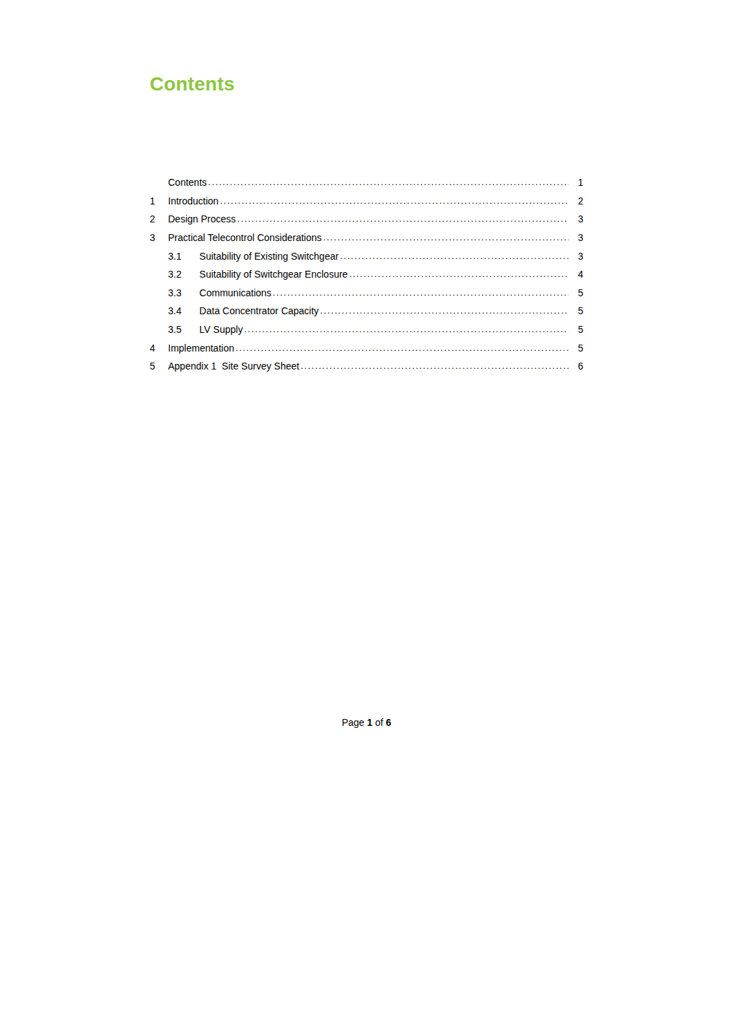Contents
Contents ........................................................................................................................... 1
1 Introduction .................................................................................................................. 2
2 Design Process ............................................................................................................ 3
3 Practical Telecontrol Considerations ............................................................................. 3
3.1 Suitability of Existing Switchgear ............................................................................ 3
3.2 Suitability of Switchgear Enclosure ........................................................................ 4
3.3 Communications ..................................................................................................... 5
3.4 Data Concentrator Capacity ................................................................................... 5
3.5 LV Supply .............................................................................................................. 5
4 Implementation ............................................................................................................ 5
5 Appendix 1 Site Survey Sheet ....................................................................................... 6
Page 1 of 6